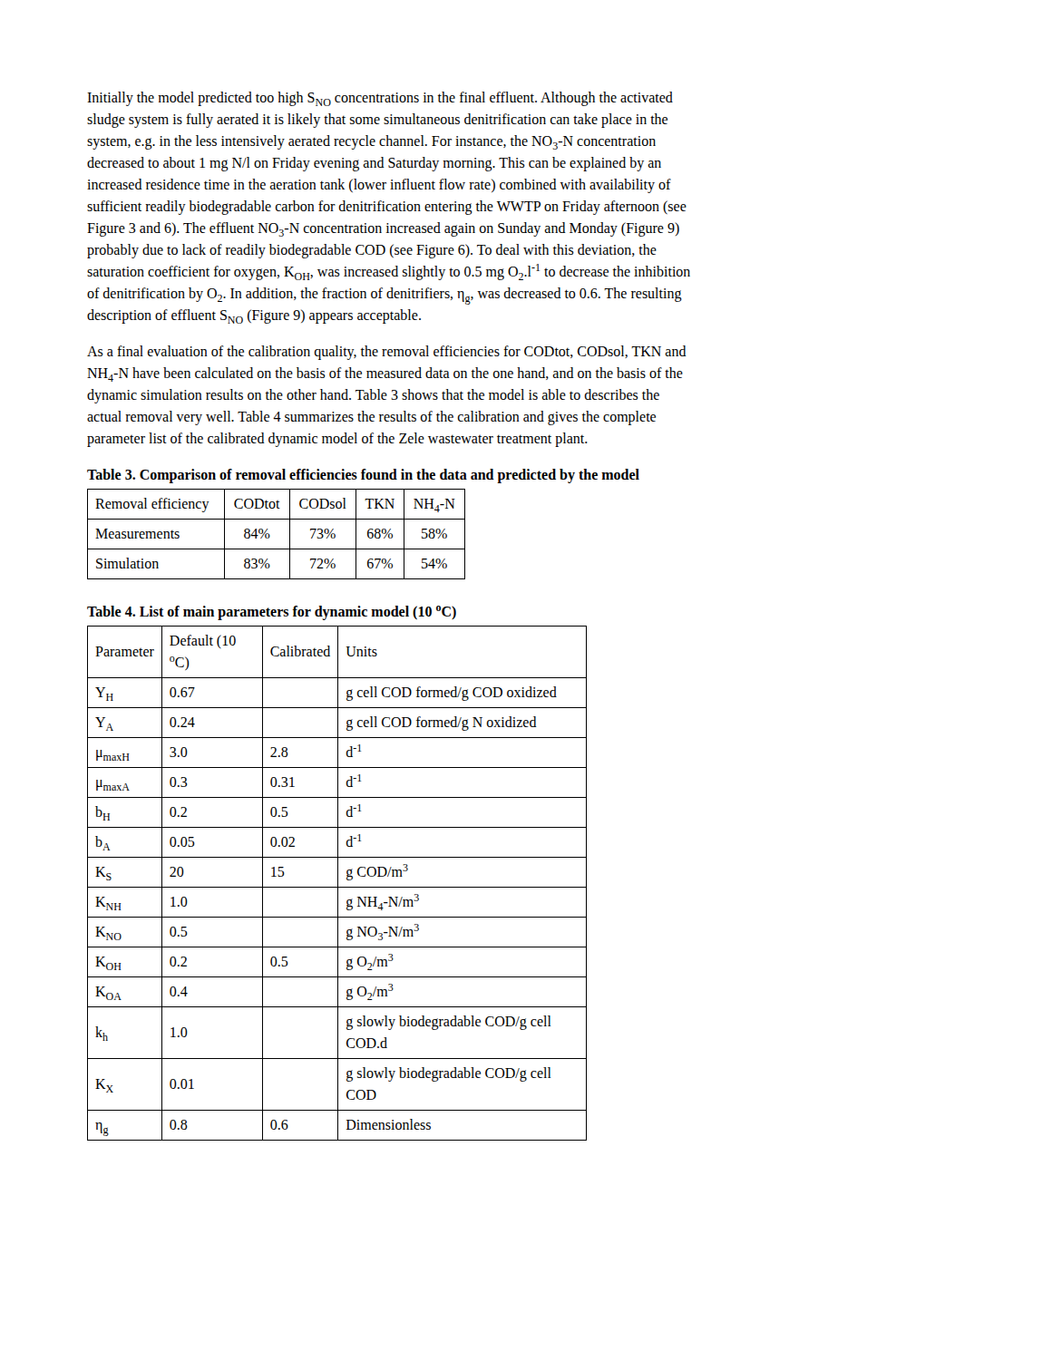Initially the model predicted too high SNO concentrations in the final effluent. Although the activated sludge system is fully aerated it is likely that some simultaneous denitrification can take place in the system, e.g. in the less intensively aerated recycle channel. For instance, the NO3-N concentration decreased to about 1 mg N/l on Friday evening and Saturday morning. This can be explained by an increased residence time in the aeration tank (lower influent flow rate) combined with availability of sufficient readily biodegradable carbon for denitrification entering the WWTP on Friday afternoon (see Figure 3 and 6). The effluent NO3-N concentration increased again on Sunday and Monday (Figure 9) probably due to lack of readily biodegradable COD (see Figure 6). To deal with this deviation, the saturation coefficient for oxygen, KOH, was increased slightly to 0.5 mg O2.l-1 to decrease the inhibition of denitrification by O2. In addition, the fraction of denitrifiers, ηg, was decreased to 0.6. The resulting description of effluent SNO (Figure 9) appears acceptable.
As a final evaluation of the calibration quality, the removal efficiencies for CODtot, CODsol, TKN and NH4-N have been calculated on the basis of the measured data on the one hand, and on the basis of the dynamic simulation results on the other hand. Table 3 shows that the model is able to describes the actual removal very well. Table 4 summarizes the results of the calibration and gives the complete parameter list of the calibrated dynamic model of the Zele wastewater treatment plant.
Table 3. Comparison of removal efficiencies found in the data and predicted by the model
| Removal efficiency | CODtot | CODsol | TKN | NH 4 -N |
| Measurements | 84% | 73% | 68% | 58% |
| Simulation | 83% | 72% | 67% | 54% |
Table 4. List of main parameters for dynamic model (10 oC)
| Parameter | Default (10 o C) | Calibrated | Units |
| Y H | 0.67 | | g cell COD formed/g COD oxidized |
| Y A | 0.24 | | g cell COD formed/g N oxidized |
| μ maxH | 3.0 | 2.8 | d -1 |
| μ maxA | 0.3 | 0.31 | d -1 |
| b H | 0.2 | 0.5 | d -1 |
| b A | 0.05 | 0.02 | d -1 |
| K S | 20 | 15 | g COD/m 3 |
| K NH | 1.0 | | g NH 4 -N/m 3 |
| K NO | 0.5 | | g NO 3 -N/m 3 |
| K OH | 0.2 | 0.5 | g O 2 /m 3 |
| K OA | 0.4 | | g O 2 /m 3 |
| k h | 1.0 | | g slowly biodegradable COD/g cell COD.d |
| K X | 0.01 | | g slowly biodegradable COD/g cell COD |
| η g | 0.8 | 0.6 | Dimensionless |